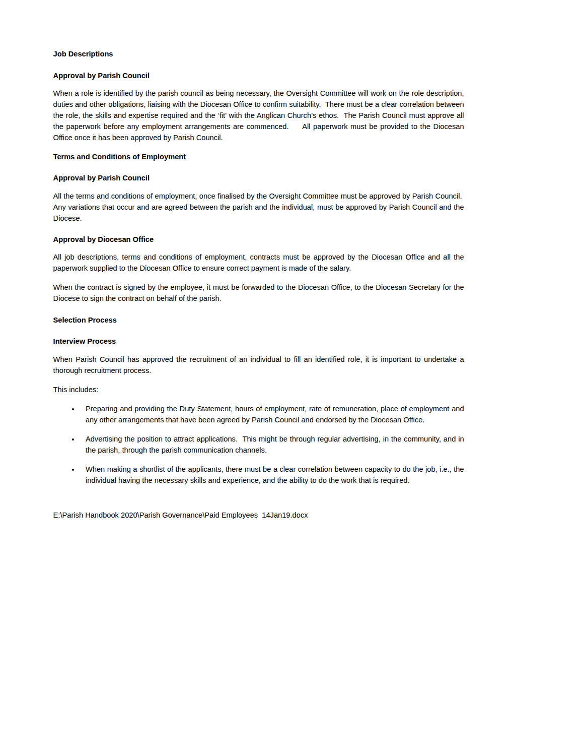Job Descriptions
Approval by Parish Council
When a role is identified by the parish council as being necessary, the Oversight Committee will work on the role description, duties and other obligations, liaising with the Diocesan Office to confirm suitability. There must be a clear correlation between the role, the skills and expertise required and the ‘fit’ with the Anglican Church’s ethos. The Parish Council must approve all the paperwork before any employment arrangements are commenced. All paperwork must be provided to the Diocesan Office once it has been approved by Parish Council.
Terms and Conditions of Employment
Approval by Parish Council
All the terms and conditions of employment, once finalised by the Oversight Committee must be approved by Parish Council. Any variations that occur and are agreed between the parish and the individual, must be approved by Parish Council and the Diocese.
Approval by Diocesan Office
All job descriptions, terms and conditions of employment, contracts must be approved by the Diocesan Office and all the paperwork supplied to the Diocesan Office to ensure correct payment is made of the salary.
When the contract is signed by the employee, it must be forwarded to the Diocesan Office, to the Diocesan Secretary for the Diocese to sign the contract on behalf of the parish.
Selection Process
Interview Process
When Parish Council has approved the recruitment of an individual to fill an identified role, it is important to undertake a thorough recruitment process.
This includes:
Preparing and providing the Duty Statement, hours of employment, rate of remuneration, place of employment and any other arrangements that have been agreed by Parish Council and endorsed by the Diocesan Office.
Advertising the position to attract applications. This might be through regular advertising, in the community, and in the parish, through the parish communication channels.
When making a shortlist of the applicants, there must be a clear correlation between capacity to do the job, i.e., the individual having the necessary skills and experience, and the ability to do the work that is required.
E:\Parish Handbook 2020\Parish Governance\Paid Employees 14Jan19.docx